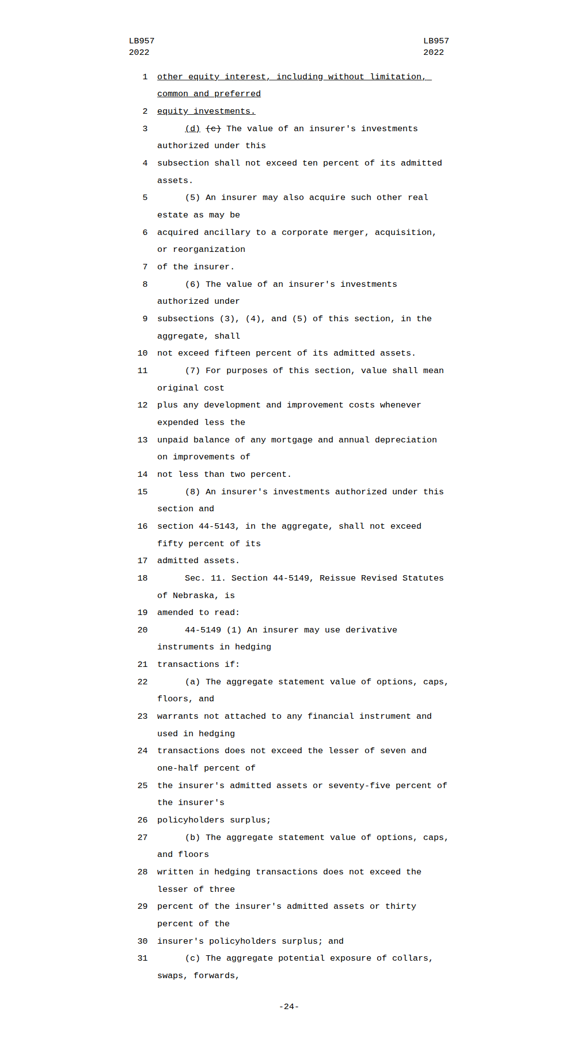LB957 2022
LB957 2022
1 other equity interest, including without limitation, common and preferred
2 equity investments.
3 (d) (c) The value of an insurer's investments authorized under this
4 subsection shall not exceed ten percent of its admitted assets.
5 (5) An insurer may also acquire such other real estate as may be
6 acquired ancillary to a corporate merger, acquisition, or reorganization
7 of the insurer.
8 (6) The value of an insurer's investments authorized under
9 subsections (3), (4), and (5) of this section, in the aggregate, shall
10 not exceed fifteen percent of its admitted assets.
11 (7) For purposes of this section, value shall mean original cost
12 plus any development and improvement costs whenever expended less the
13 unpaid balance of any mortgage and annual depreciation on improvements of
14 not less than two percent.
15 (8) An insurer's investments authorized under this section and
16 section 44-5143, in the aggregate, shall not exceed fifty percent of its
17 admitted assets.
18 Sec. 11. Section 44-5149, Reissue Revised Statutes of Nebraska, is
19 amended to read:
20 44-5149 (1) An insurer may use derivative instruments in hedging
21 transactions if:
22 (a) The aggregate statement value of options, caps, floors, and
23 warrants not attached to any financial instrument and used in hedging
24 transactions does not exceed the lesser of seven and one-half percent of
25 the insurer's admitted assets or seventy-five percent of the insurer's
26 policyholders surplus;
27 (b) The aggregate statement value of options, caps, and floors
28 written in hedging transactions does not exceed the lesser of three
29 percent of the insurer's admitted assets or thirty percent of the
30 insurer's policyholders surplus; and
31 (c) The aggregate potential exposure of collars, swaps, forwards,
-24-